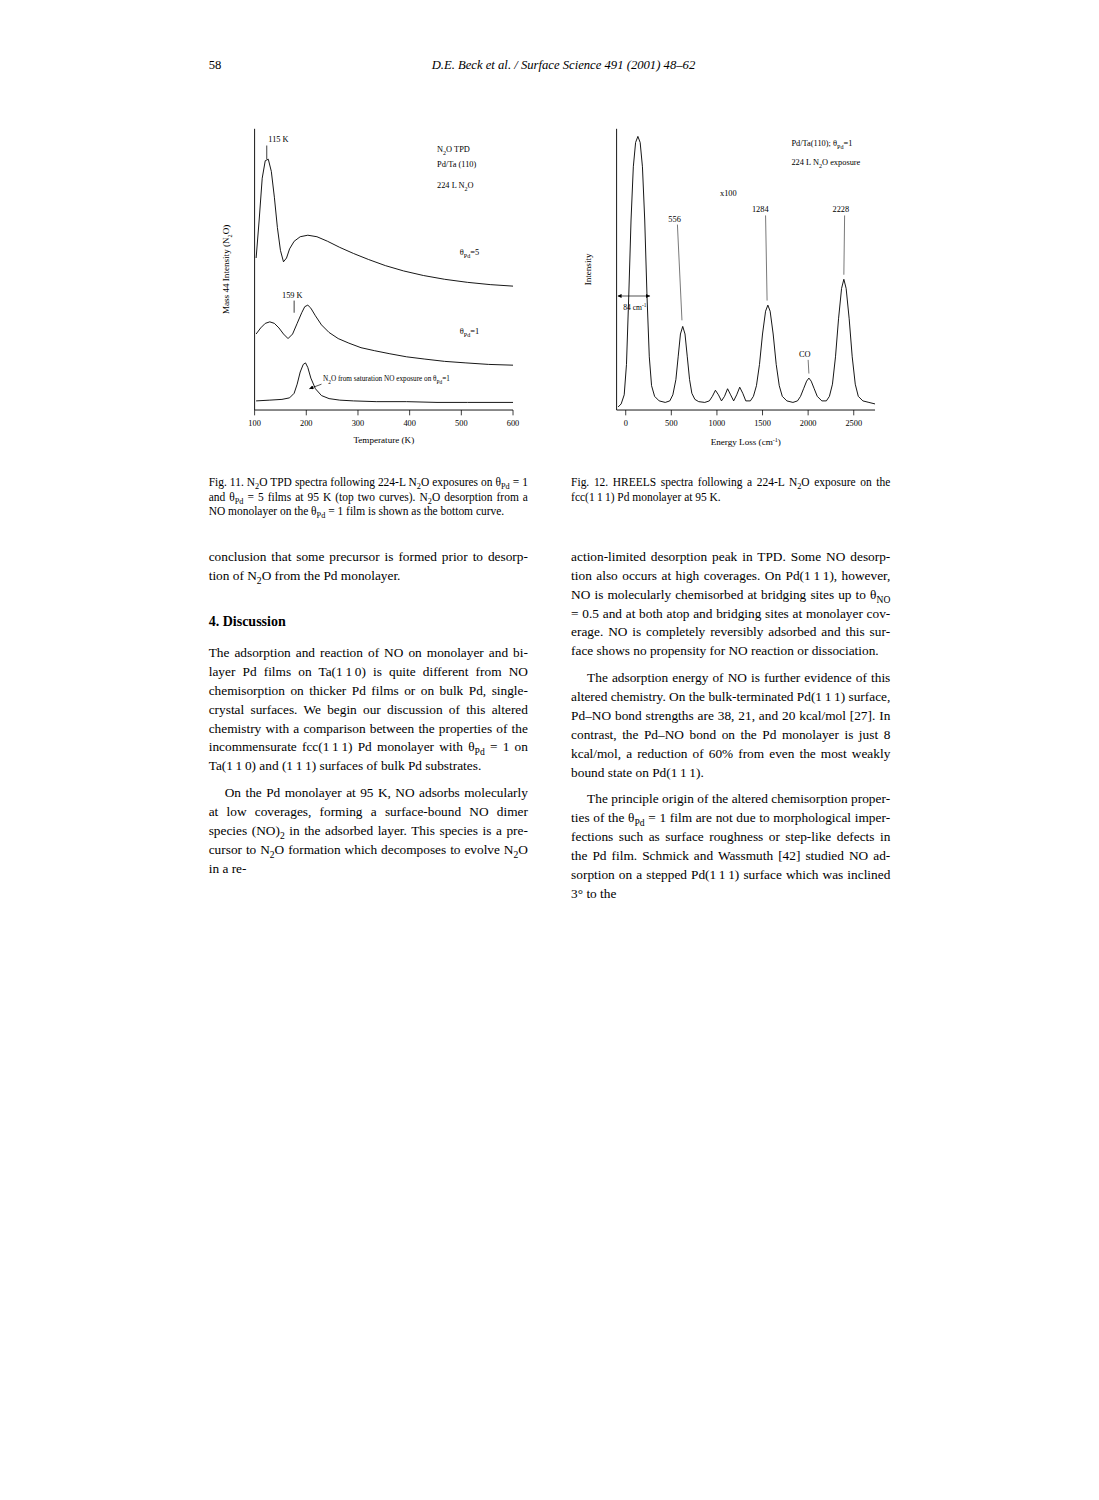58 D.E. Beck et al. / Surface Science 491 (2001) 48–62
100 200 300 400 500 600 Temperature (K) Mass 44 Intensity (N2O) 115 K N2O TPD Pd/Ta (110) 224 L N2O θPd=5 θPd=1 159 K N2O from saturation NO exposure on θPd=1
Fig. 11. N2O TPD spectra following 224-L N2O exposures on θPd = 1 and θPd = 5 films at 95 K (top two curves). N2O desorption from a NO monolayer on the θPd = 1 film is shown as the bottom curve.
0 500 1000 1500 2000 2500 Energy Loss (cm-1) Intensity Pd/Ta(110); θPd=1 224 L N2O exposure x100 556 1284 2228 CO 84 cm-1
Fig. 12. HREELS spectra following a 224-L N2O exposure on the fcc(1 1 1) Pd monolayer at 95 K.
conclusion that some precursor is formed prior to desorption of N2O from the Pd monolayer.
4. Discussion
The adsorption and reaction of NO on monolayer and bilayer Pd films on Ta(1 1 0) is quite different from NO chemisorption on thicker Pd films or on bulk Pd, single-crystal surfaces. We begin our discussion of this altered chemistry with a comparison between the properties of the incommensurate fcc(1 1 1) Pd monolayer with θPd = 1 on Ta(1 1 0) and (1 1 1) surfaces of bulk Pd substrates.
On the Pd monolayer at 95 K, NO adsorbs molecularly at low coverages, forming a surface-bound NO dimer species (NO)2 in the adsorbed layer. This species is a precursor to N2O formation which decomposes to evolve N2O in a re-
action-limited desorption peak in TPD. Some NO desorption also occurs at high coverages. On Pd(1 1 1), however, NO is molecularly chemisorbed at bridging sites up to θNO = 0.5 and at both atop and bridging sites at monolayer coverage. NO is completely reversibly adsorbed and this surface shows no propensity for NO reaction or dissociation.
The adsorption energy of NO is further evidence of this altered chemistry. On the bulk-terminated Pd(1 1 1) surface, Pd–NO bond strengths are 38, 21, and 20 kcal/mol [27]. In contrast, the Pd–NO bond on the Pd monolayer is just 8 kcal/mol, a reduction of 60% from even the most weakly bound state on Pd(1 1 1).
The principle origin of the altered chemisorption properties of the θPd = 1 film are not due to morphological imperfections such as surface roughness or step-like defects in the Pd film. Schmick and Wassmuth [42] studied NO adsorption on a stepped Pd(1 1 1) surface which was inclined 3° to the